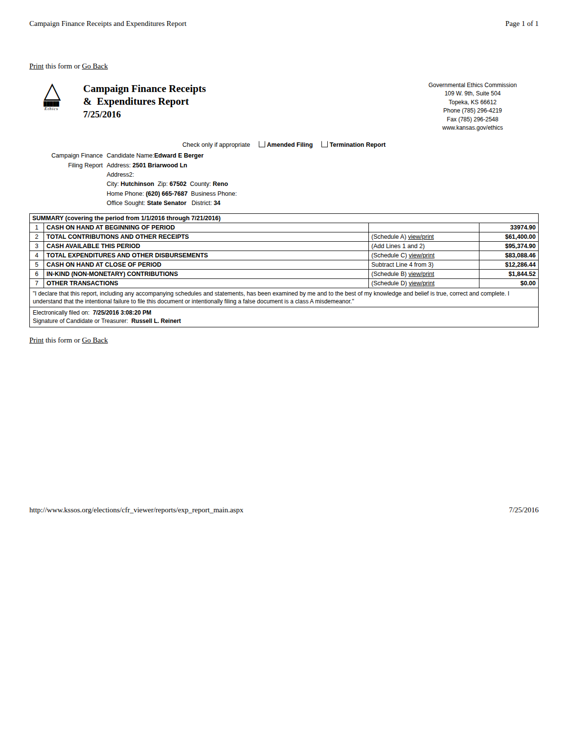Campaign Finance Receipts and Expenditures Report
Page 1 of 1
Print this form or Go Back
△
█████
Ethics
Campaign Finance Receipts
& Expenditures Report
7/25/2016
Governmental Ethics Commission
109 W. 9th, Suite 504
Topeka, KS 66612
Phone (785) 296-4219
Fax (785) 296-2548
www.kansas.gov/ethics
Check only if appropriate Amended Filing Termination Report
Campaign Finance
Filing Report
Candidate Name:Edward E Berger
Address: 2501 Briarwood Ln
Address2:
City: Hutchinson Zip: 67502 County: Reno
Home Phone: (620) 665-7687 Business Phone:
Office Sought: State Senator District: 34
| SUMMARY (covering the period from 1/1/2016 through 7/21/2016) |
| 1 | CASH ON HAND AT BEGINNING OF PERIOD | | 33974.90 |
| 2 | TOTAL CONTRIBUTIONS AND OTHER RECEIPTS | (Schedule A) view/print | $61,400.00 |
| 3 | CASH AVAILABLE THIS PERIOD | (Add Lines 1 and 2) | $95,374.90 |
| 4 | TOTAL EXPENDITURES AND OTHER DISBURSEMENTS | (Schedule C) view/print | $83,088.46 |
| 5 | CASH ON HAND AT CLOSE OF PERIOD | Subtract Line 4 from 3) | $12,286.44 |
| 6 | IN-KIND (NON-MONETARY) CONTRIBUTIONS | (Schedule B) view/print | $1,844.52 |
| 7 | OTHER TRANSACTIONS | (Schedule D) view/print | $0.00 |
"I declare that this report, including any accompanying schedules and statements, has been examined by me and to the best of my knowledge and belief is true, correct and complete. I understand that the intentional failure to file this document or intentionally filing a false document is a class A misdemeanor."
Electronically filed on: 7/25/2016 3:08:20 PM
Signature of Candidate or Treasurer: Russell L. Reinert
Print this form or Go Back
http://www.kssos.org/elections/cfr_viewer/reports/exp_report_main.aspx
7/25/2016